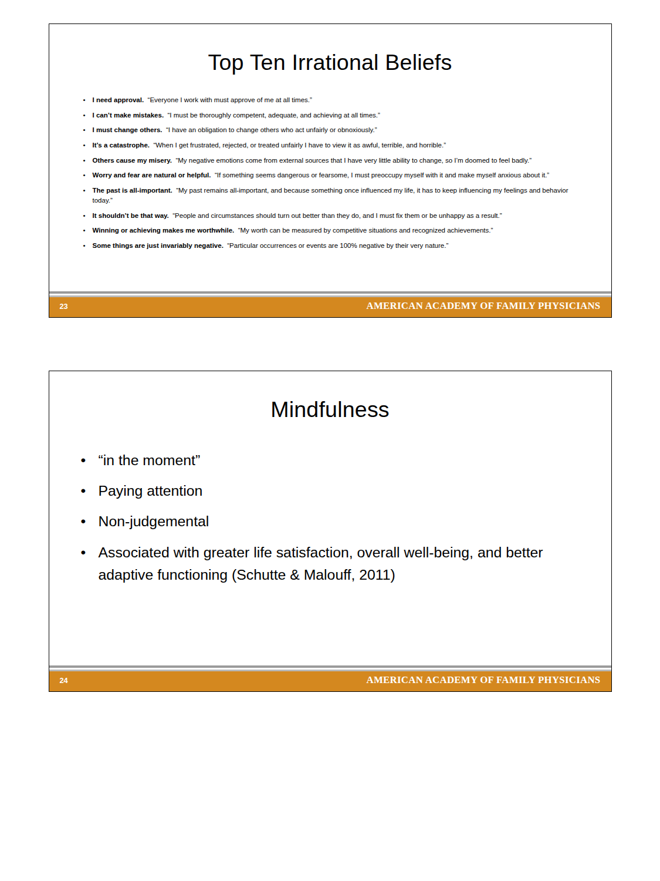Top Ten Irrational Beliefs
I need approval. “Everyone I work with must approve of me at all times.”
I can’t make mistakes. “I must be thoroughly competent, adequate, and achieving at all times.”
I must change others. “I have an obligation to change others who act unfairly or obnoxiously.”
It’s a catastrophe. “When I get frustrated, rejected, or treated unfairly I have to view it as awful, terrible, and horrible.”
Others cause my misery. “My negative emotions come from external sources that I have very little ability to change, so I’m doomed to feel badly.”
Worry and fear are natural or helpful. “If something seems dangerous or fearsome, I must preoccupy myself with it and make myself anxious about it.”
The past is all-important. “My past remains all-important, and because something once influenced my life, it has to keep influencing my feelings and behavior today.”
It shouldn’t be that way. “People and circumstances should turn out better than they do, and I must fix them or be unhappy as a result.”
Winning or achieving makes me worthwhile. “My worth can be measured by competitive situations and recognized achievements.”
Some things are just invariably negative. “Particular occurrences or events are 100% negative by their very nature.”
23 American Academy of Family Physicians
Mindfulness
“in the moment”
Paying attention
Non-judgemental
Associated with greater life satisfaction, overall well-being, and better adaptive functioning (Schutte & Malouff, 2011)
24 American Academy of Family Physicians